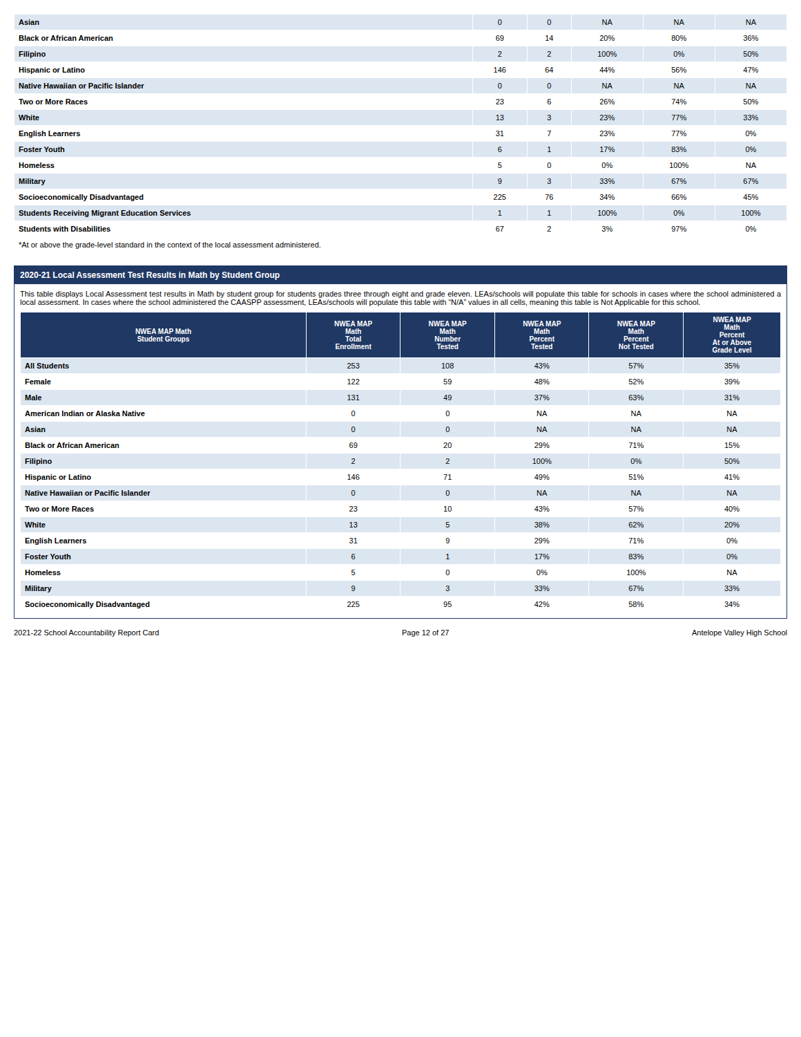| Asian | 0 | 0 | NA | NA | NA |
| Black or African American | 69 | 14 | 20% | 80% | 36% |
| Filipino | 2 | 2 | 100% | 0% | 50% |
| Hispanic or Latino | 146 | 64 | 44% | 56% | 47% |
| Native Hawaiian or Pacific Islander | 0 | 0 | NA | NA | NA |
| Two or More Races | 23 | 6 | 26% | 74% | 50% |
| White | 13 | 3 | 23% | 77% | 33% |
| English Learners | 31 | 7 | 23% | 77% | 0% |
| Foster Youth | 6 | 1 | 17% | 83% | 0% |
| Homeless | 5 | 0 | 0% | 100% | NA |
| Military | 9 | 3 | 33% | 67% | 67% |
| Socioeconomically Disadvantaged | 225 | 76 | 34% | 66% | 45% |
| Students Receiving Migrant Education Services | 1 | 1 | 100% | 0% | 100% |
| Students with Disabilities | 67 | 2 | 3% | 97% | 0% |
| *At or above the grade-level standard in the context of the local assessment administered. |
2020-21 Local Assessment Test Results in Math by Student Group
This table displays Local Assessment test results in Math by student group for students grades three through eight and grade eleven. LEAs/schools will populate this table for schools in cases where the school administered a local assessment. In cases where the school administered the CAASPP assessment, LEAs/schools will populate this table with “N/A” values in all cells, meaning this table is Not Applicable for this school.
| NWEA MAP Math Student Groups | NWEA MAP Math Total Enrollment | NWEA MAP Math Number Tested | NWEA MAP Math Percent Tested | NWEA MAP Math Percent Not Tested | NWEA MAP Math Percent At or Above Grade Level |
| --- | --- | --- | --- | --- | --- |
| All Students | 253 | 108 | 43% | 57% | 35% |
| Female | 122 | 59 | 48% | 52% | 39% |
| Male | 131 | 49 | 37% | 63% | 31% |
| American Indian or Alaska Native | 0 | 0 | NA | NA | NA |
| Asian | 0 | 0 | NA | NA | NA |
| Black or African American | 69 | 20 | 29% | 71% | 15% |
| Filipino | 2 | 2 | 100% | 0% | 50% |
| Hispanic or Latino | 146 | 71 | 49% | 51% | 41% |
| Native Hawaiian or Pacific Islander | 0 | 0 | NA | NA | NA |
| Two or More Races | 23 | 10 | 43% | 57% | 40% |
| White | 13 | 5 | 38% | 62% | 20% |
| English Learners | 31 | 9 | 29% | 71% | 0% |
| Foster Youth | 6 | 1 | 17% | 83% | 0% |
| Homeless | 5 | 0 | 0% | 100% | NA |
| Military | 9 | 3 | 33% | 67% | 33% |
| Socioeconomically Disadvantaged | 225 | 95 | 42% | 58% | 34% |
2021-22 School Accountability Report Card
Page 12 of 27
Antelope Valley High School